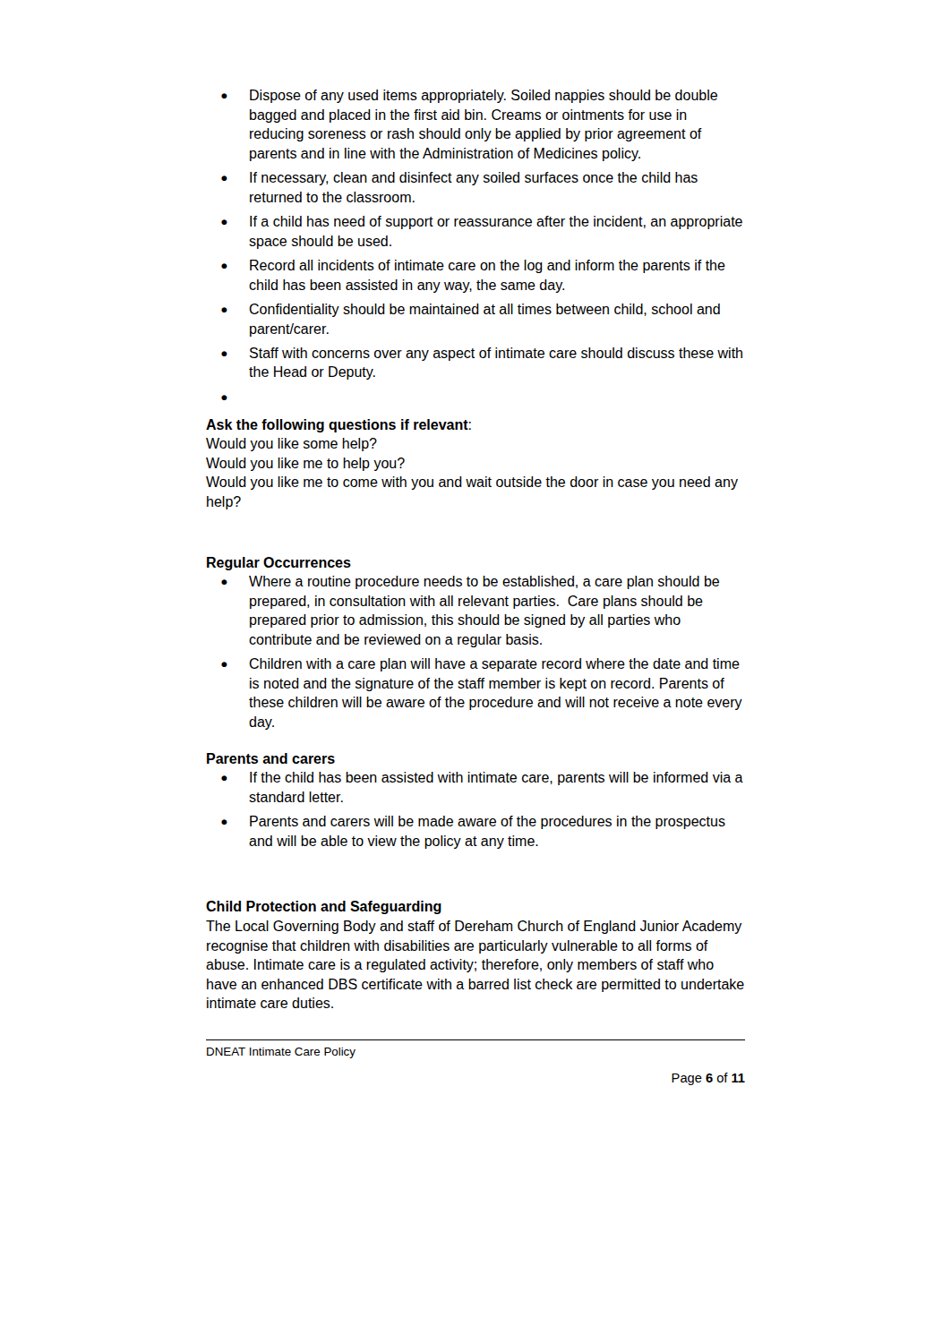Dispose of any used items appropriately. Soiled nappies should be double bagged and placed in the first aid bin. Creams or ointments for use in reducing soreness or rash should only be applied by prior agreement of parents and in line with the Administration of Medicines policy.
If necessary, clean and disinfect any soiled surfaces once the child has returned to the classroom.
If a child has need of support or reassurance after the incident, an appropriate space should be used.
Record all incidents of intimate care on the log and inform the parents if the child has been assisted in any way, the same day.
Confidentiality should be maintained at all times between child, school and parent/carer.
Staff with concerns over any aspect of intimate care should discuss these with the Head or Deputy.
Ask the following questions if relevant:
Would you like some help?
Would you like me to help you?
Would you like me to come with you and wait outside the door in case you need any help?
Regular Occurrences
Where a routine procedure needs to be established, a care plan should be prepared, in consultation with all relevant parties. Care plans should be prepared prior to admission, this should be signed by all parties who contribute and be reviewed on a regular basis.
Children with a care plan will have a separate record where the date and time is noted and the signature of the staff member is kept on record. Parents of these children will be aware of the procedure and will not receive a note every day.
Parents and carers
If the child has been assisted with intimate care, parents will be informed via a standard letter.
Parents and carers will be made aware of the procedures in the prospectus and will be able to view the policy at any time.
Child Protection and Safeguarding
The Local Governing Body and staff of Dereham Church of England Junior Academy recognise that children with disabilities are particularly vulnerable to all forms of abuse. Intimate care is a regulated activity; therefore, only members of staff who have an enhanced DBS certificate with a barred list check are permitted to undertake intimate care duties.
DNEAT Intimate Care Policy
Page 6 of 11